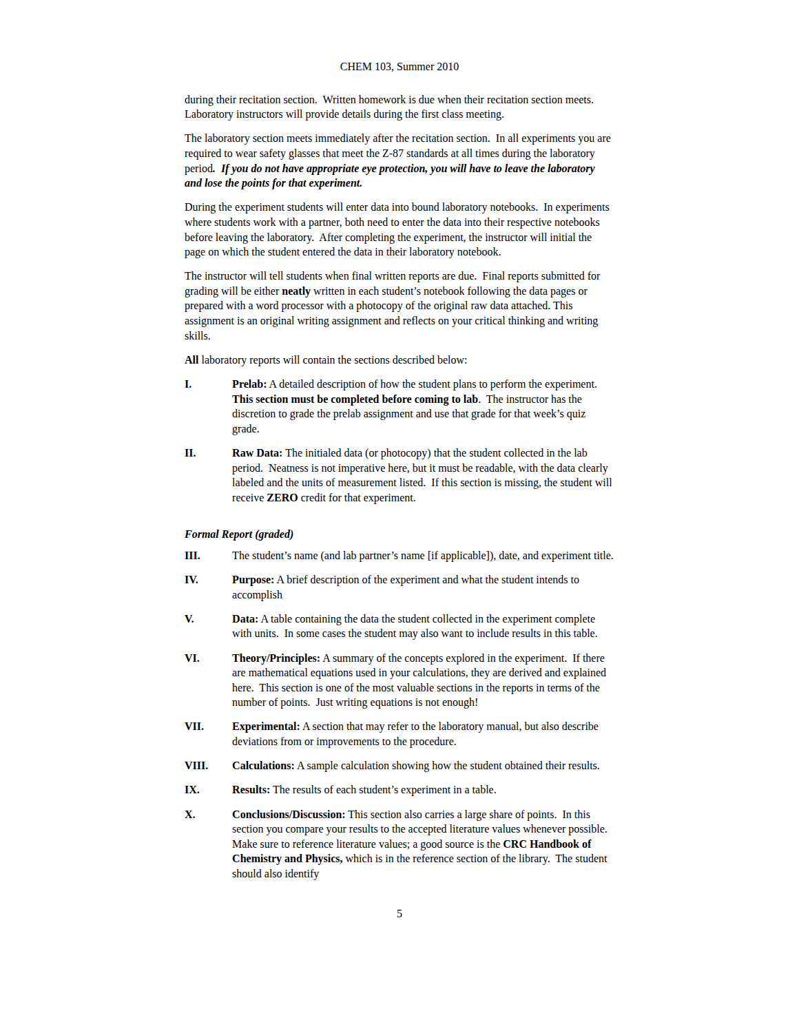CHEM 103, Summer 2010
during their recitation section. Written homework is due when their recitation section meets. Laboratory instructors will provide details during the first class meeting.
The laboratory section meets immediately after the recitation section. In all experiments you are required to wear safety glasses that meet the Z-87 standards at all times during the laboratory period. If you do not have appropriate eye protection, you will have to leave the laboratory and lose the points for that experiment.
During the experiment students will enter data into bound laboratory notebooks. In experiments where students work with a partner, both need to enter the data into their respective notebooks before leaving the laboratory. After completing the experiment, the instructor will initial the page on which the student entered the data in their laboratory notebook.
The instructor will tell students when final written reports are due. Final reports submitted for grading will be either neatly written in each student’s notebook following the data pages or prepared with a word processor with a photocopy of the original raw data attached. This assignment is an original writing assignment and reflects on your critical thinking and writing skills.
All laboratory reports will contain the sections described below:
| I. | Prelab: A detailed description of how the student plans to perform the experiment. This section must be completed before coming to lab . The instructor has the discretion to grade the prelab assignment and use that grade for that week’s quiz grade. |
| II. | Raw Data: The initialed data (or photocopy) that the student collected in the lab period. Neatness is not imperative here, but it must be readable, with the data clearly labeled and the units of measurement listed. If this section is missing, the student will receive ZERO credit for that experiment. |
Formal Report (graded)
| III. | The student’s name (and lab partner’s name [if applicable]), date, and experiment title. |
| IV. | Purpose: A brief description of the experiment and what the student intends to accomplish |
| V. | Data: A table containing the data the student collected in the experiment complete with units. In some cases the student may also want to include results in this table. |
| VI. | Theory/Principles: A summary of the concepts explored in the experiment. If there are mathematical equations used in your calculations, they are derived and explained here. This section is one of the most valuable sections in the reports in terms of the number of points. Just writing equations is not enough! |
| VII. | Experimental: A section that may refer to the laboratory manual, but also describe deviations from or improvements to the procedure. |
| VIII. | Calculations: A sample calculation showing how the student obtained their results. |
| IX. | Results: The results of each student’s experiment in a table. |
| X. | Conclusions/Discussion: This section also carries a large share of points. In this section you compare your results to the accepted literature values whenever possible. Make sure to reference literature values; a good source is the CRC Handbook of Chemistry and Physics, which is in the reference section of the library. The student should also identify |
5